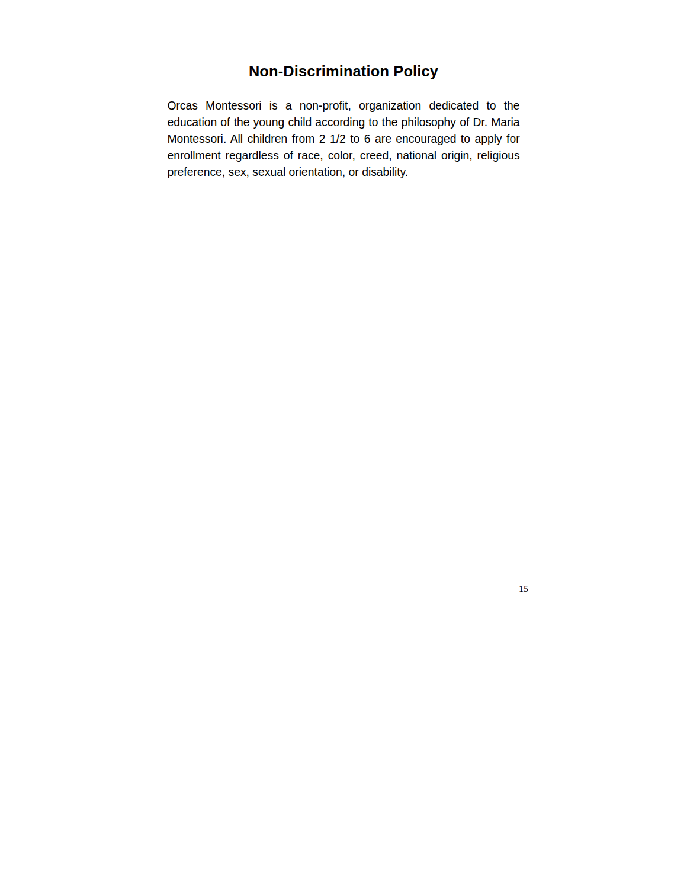Non-Discrimination Policy
Orcas Montessori is a non-profit, organization dedicated to the education of the young child according to the philosophy of Dr. Maria Montessori. All children from 2 1/2 to 6 are encouraged to apply for enrollment regardless of race, color, creed, national origin, religious preference, sex, sexual orientation, or disability.
15